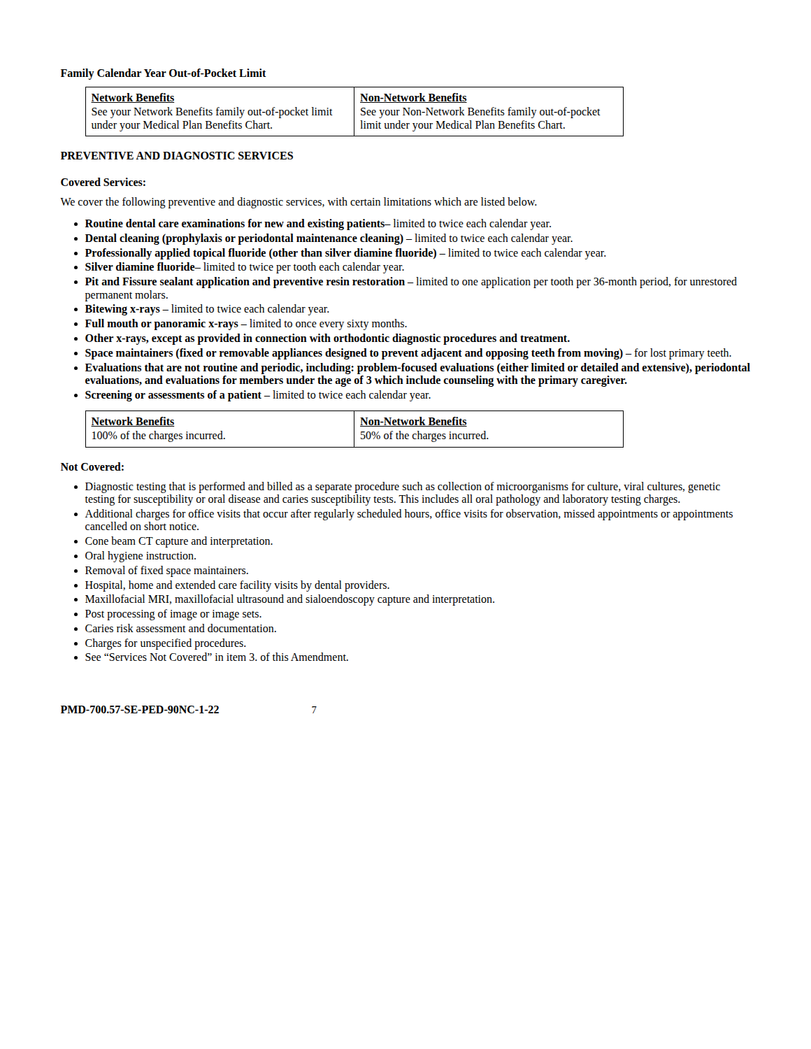Family Calendar Year Out-of-Pocket Limit
| Network Benefits | Non-Network Benefits |
| See your Network Benefits family out-of-pocket limit under your Medical Plan Benefits Chart. | See your Non-Network Benefits family out-of-pocket limit under your Medical Plan Benefits Chart. |
PREVENTIVE AND DIAGNOSTIC SERVICES
Covered Services:
We cover the following preventive and diagnostic services, with certain limitations which are listed below.
Routine dental care examinations for new and existing patients– limited to twice each calendar year.
Dental cleaning (prophylaxis or periodontal maintenance cleaning) – limited to twice each calendar year.
Professionally applied topical fluoride (other than silver diamine fluoride) – limited to twice each calendar year.
Silver diamine fluoride– limited to twice per tooth each calendar year.
Pit and Fissure sealant application and preventive resin restoration – limited to one application per tooth per 36-month period, for unrestored permanent molars.
Bitewing x-rays – limited to twice each calendar year.
Full mouth or panoramic x-rays – limited to once every sixty months.
Other x-rays, except as provided in connection with orthodontic diagnostic procedures and treatment.
Space maintainers (fixed or removable appliances designed to prevent adjacent and opposing teeth from moving) – for lost primary teeth.
Evaluations that are not routine and periodic, including: problem-focused evaluations (either limited or detailed and extensive), periodontal evaluations, and evaluations for members under the age of 3 which include counseling with the primary caregiver.
Screening or assessments of a patient – limited to twice each calendar year.
| Network Benefits | Non-Network Benefits |
| 100% of the charges incurred. | 50% of the charges incurred. |
Not Covered:
Diagnostic testing that is performed and billed as a separate procedure such as collection of microorganisms for culture, viral cultures, genetic testing for susceptibility or oral disease and caries susceptibility tests. This includes all oral pathology and laboratory testing charges.
Additional charges for office visits that occur after regularly scheduled hours, office visits for observation, missed appointments or appointments cancelled on short notice.
Cone beam CT capture and interpretation.
Oral hygiene instruction.
Removal of fixed space maintainers.
Hospital, home and extended care facility visits by dental providers.
Maxillofacial MRI, maxillofacial ultrasound and sialoendoscopy capture and interpretation.
Post processing of image or image sets.
Caries risk assessment and documentation.
Charges for unspecified procedures.
See “Services Not Covered” in item 3. of this Amendment.
PMD-700.57-SE-PED-90NC-1-22 7